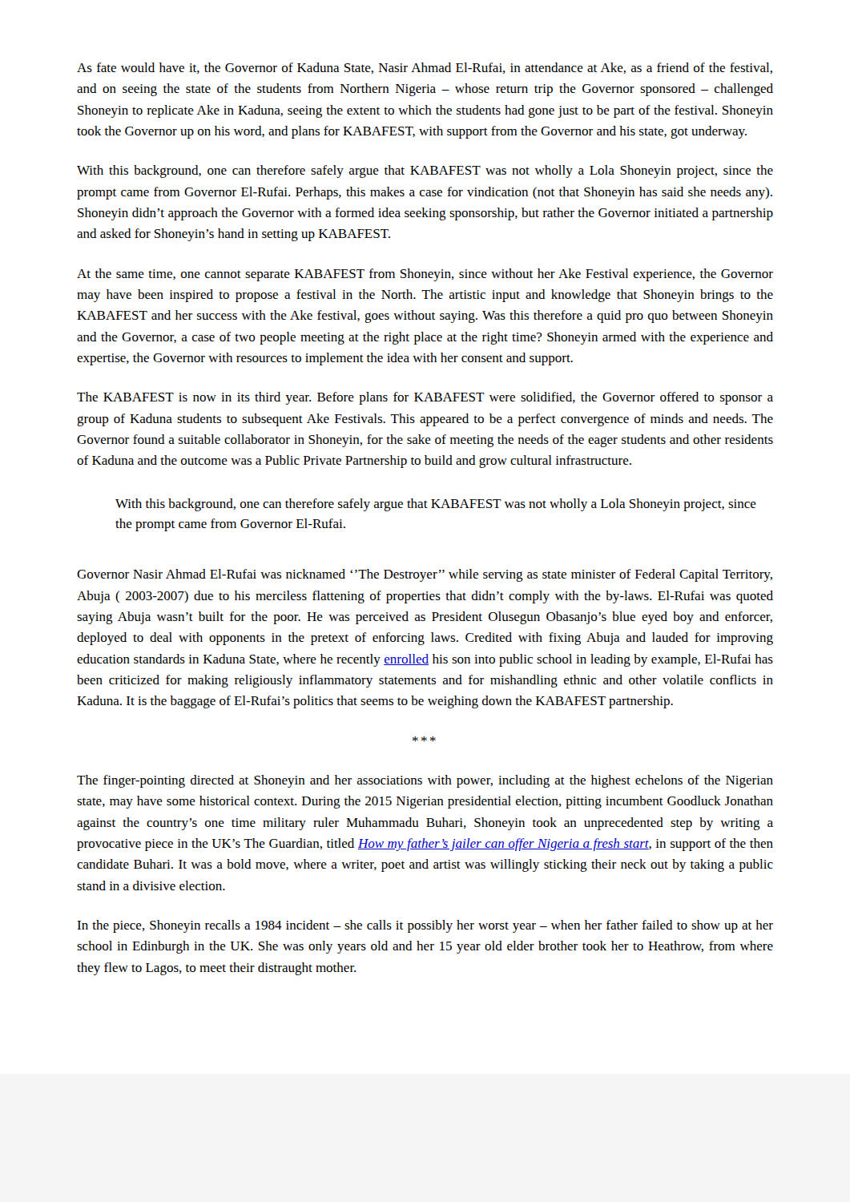As fate would have it, the Governor of Kaduna State, Nasir Ahmad El-Rufai, in attendance at Ake, as a friend of the festival, and on seeing the state of the students from Northern Nigeria – whose return trip the Governor sponsored – challenged Shoneyin to replicate Ake in Kaduna, seeing the extent to which the students had gone just to be part of the festival. Shoneyin took the Governor up on his word, and plans for KABAFEST, with support from the Governor and his state, got underway.
With this background, one can therefore safely argue that KABAFEST was not wholly a Lola Shoneyin project, since the prompt came from Governor El-Rufai. Perhaps, this makes a case for vindication (not that Shoneyin has said she needs any). Shoneyin didn’t approach the Governor with a formed idea seeking sponsorship, but rather the Governor initiated a partnership and asked for Shoneyin’s hand in setting up KABAFEST.
At the same time, one cannot separate KABAFEST from Shoneyin, since without her Ake Festival experience, the Governor may have been inspired to propose a festival in the North. The artistic input and knowledge that Shoneyin brings to the KABAFEST and her success with the Ake festival, goes without saying. Was this therefore a quid pro quo between Shoneyin and the Governor, a case of two people meeting at the right place at the right time? Shoneyin armed with the experience and expertise, the Governor with resources to implement the idea with her consent and support.
The KABAFEST is now in its third year. Before plans for KABAFEST were solidified, the Governor offered to sponsor a group of Kaduna students to subsequent Ake Festivals. This appeared to be a perfect convergence of minds and needs. The Governor found a suitable collaborator in Shoneyin, for the sake of meeting the needs of the eager students and other residents of Kaduna and the outcome was a Public Private Partnership to build and grow cultural infrastructure.
With this background, one can therefore safely argue that KABAFEST was not wholly a Lola Shoneyin project, since the prompt came from Governor El-Rufai.
Governor Nasir Ahmad El-Rufai was nicknamed ‘’The Destroyer’’ while serving as state minister of Federal Capital Territory, Abuja ( 2003-2007) due to his merciless flattening of properties that didn’t comply with the by-laws. El-Rufai was quoted saying Abuja wasn’t built for the poor. He was perceived as President Olusegun Obasanjo’s blue eyed boy and enforcer, deployed to deal with opponents in the pretext of enforcing laws. Credited with fixing Abuja and lauded for improving education standards in Kaduna State, where he recently enrolled his son into public school in leading by example, El-Rufai has been criticized for making religiously inflammatory statements and for mishandling ethnic and other volatile conflicts in Kaduna. It is the baggage of El-Rufai’s politics that seems to be weighing down the KABAFEST partnership.
***
The finger-pointing directed at Shoneyin and her associations with power, including at the highest echelons of the Nigerian state, may have some historical context. During the 2015 Nigerian presidential election, pitting incumbent Goodluck Jonathan against the country’s one time military ruler Muhammadu Buhari, Shoneyin took an unprecedented step by writing a provocative piece in the UK’s The Guardian, titled How my father’s jailer can offer Nigeria a fresh start, in support of the then candidate Buhari. It was a bold move, where a writer, poet and artist was willingly sticking their neck out by taking a public stand in a divisive election.
In the piece, Shoneyin recalls a 1984 incident – she calls it possibly her worst year – when her father failed to show up at her school in Edinburgh in the UK. She was only years old and her 15 year old elder brother took her to Heathrow, from where they flew to Lagos, to meet their distraught mother.